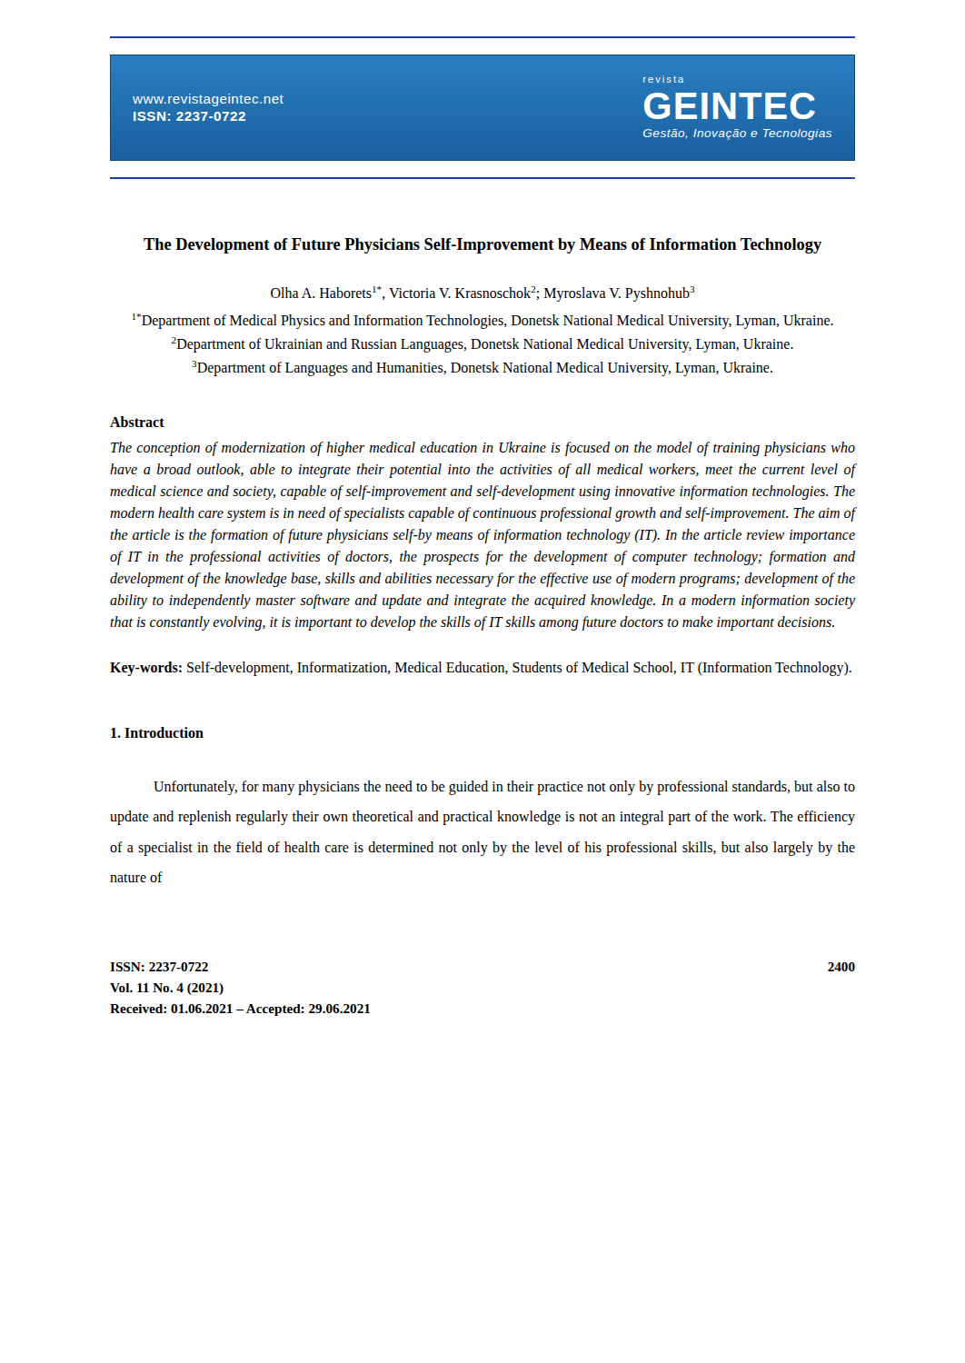www.revistageintec.net
ISSN: 2237-0722
revista
GEINTEC
Gestão, Inovação e Tecnologias
The Development of Future Physicians Self-Improvement by Means of Information Technology
Olha A. Haborets1*, Victoria V. Krasnoschok2; Myroslava V. Pyshnohub3
1*Department of Medical Physics and Information Technologies, Donetsk National Medical University, Lyman, Ukraine.
2Department of Ukrainian and Russian Languages, Donetsk National Medical University, Lyman, Ukraine.
3Department of Languages and Humanities, Donetsk National Medical University, Lyman, Ukraine.
Abstract
The conception of modernization of higher medical education in Ukraine is focused on the model of training physicians who have a broad outlook, able to integrate their potential into the activities of all medical workers, meet the current level of medical science and society, capable of self-improvement and self-development using innovative information technologies. The modern health care system is in need of specialists capable of continuous professional growth and self-improvement. The aim of the article is the formation of future physicians self-by means of information technology (IT). In the article review importance of IT in the professional activities of doctors, the prospects for the development of computer technology; formation and development of the knowledge base, skills and abilities necessary for the effective use of modern programs; development of the ability to independently master software and update and integrate the acquired knowledge. In a modern information society that is constantly evolving, it is important to develop the skills of IT skills among future doctors to make important decisions.
Key-words: Self-development, Informatization, Medical Education, Students of Medical School, IT (Information Technology).
1. Introduction
Unfortunately, for many physicians the need to be guided in their practice not only by professional standards, but also to update and replenish regularly their own theoretical and practical knowledge is not an integral part of the work. The efficiency of a specialist in the field of health care is determined not only by the level of his professional skills, but also largely by the nature of
ISSN: 2237-0722
Vol. 11 No. 4 (2021)
Received: 01.06.2021 – Accepted: 29.06.2021
2400